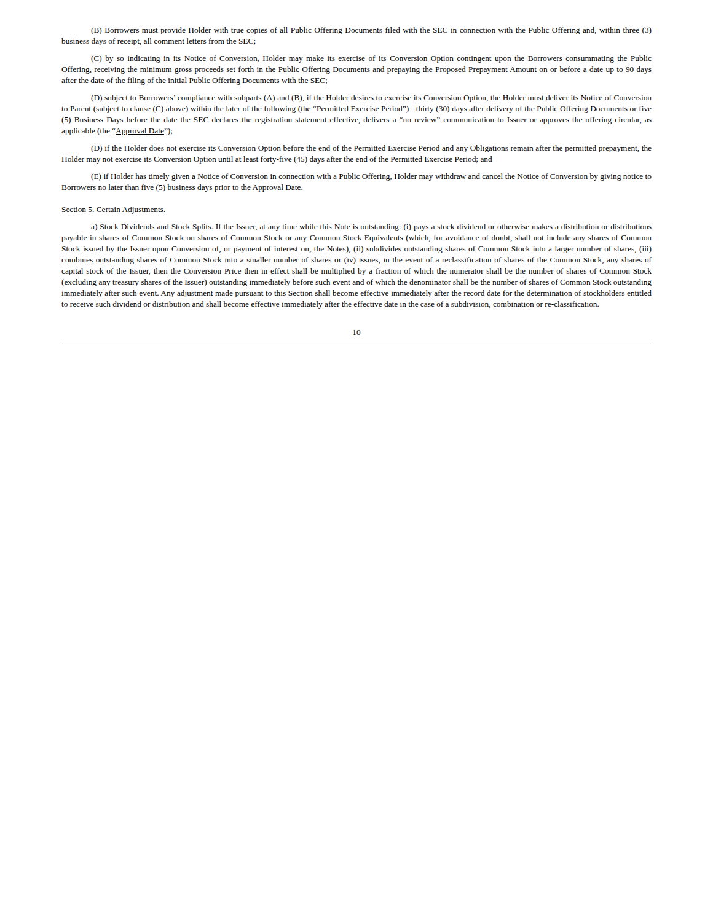(B) Borrowers must provide Holder with true copies of all Public Offering Documents filed with the SEC in connection with the Public Offering and, within three (3) business days of receipt, all comment letters from the SEC;
(C) by so indicating in its Notice of Conversion, Holder may make its exercise of its Conversion Option contingent upon the Borrowers consummating the Public Offering, receiving the minimum gross proceeds set forth in the Public Offering Documents and prepaying the Proposed Prepayment Amount on or before a date up to 90 days after the date of the filing of the initial Public Offering Documents with the SEC;
(D) subject to Borrowers’ compliance with subparts (A) and (B), if the Holder desires to exercise its Conversion Option, the Holder must deliver its Notice of Conversion to Parent (subject to clause (C) above) within the later of the following (the “Permitted Exercise Period”) - thirty (30) days after delivery of the Public Offering Documents or five (5) Business Days before the date the SEC declares the registration statement effective, delivers a “no review” communication to Issuer or approves the offering circular, as applicable (the “Approval Date”);
(D) if the Holder does not exercise its Conversion Option before the end of the Permitted Exercise Period and any Obligations remain after the permitted prepayment, the Holder may not exercise its Conversion Option until at least forty-five (45) days after the end of the Permitted Exercise Period; and
(E) if Holder has timely given a Notice of Conversion in connection with a Public Offering, Holder may withdraw and cancel the Notice of Conversion by giving notice to Borrowers no later than five (5) business days prior to the Approval Date.
Section 5. Certain Adjustments.
a) Stock Dividends and Stock Splits. If the Issuer, at any time while this Note is outstanding: (i) pays a stock dividend or otherwise makes a distribution or distributions payable in shares of Common Stock on shares of Common Stock or any Common Stock Equivalents (which, for avoidance of doubt, shall not include any shares of Common Stock issued by the Issuer upon Conversion of, or payment of interest on, the Notes), (ii) subdivides outstanding shares of Common Stock into a larger number of shares, (iii) combines outstanding shares of Common Stock into a smaller number of shares or (iv) issues, in the event of a reclassification of shares of the Common Stock, any shares of capital stock of the Issuer, then the Conversion Price then in effect shall be multiplied by a fraction of which the numerator shall be the number of shares of Common Stock (excluding any treasury shares of the Issuer) outstanding immediately before such event and of which the denominator shall be the number of shares of Common Stock outstanding immediately after such event. Any adjustment made pursuant to this Section shall become effective immediately after the record date for the determination of stockholders entitled to receive such dividend or distribution and shall become effective immediately after the effective date in the case of a subdivision, combination or re-classification.
10